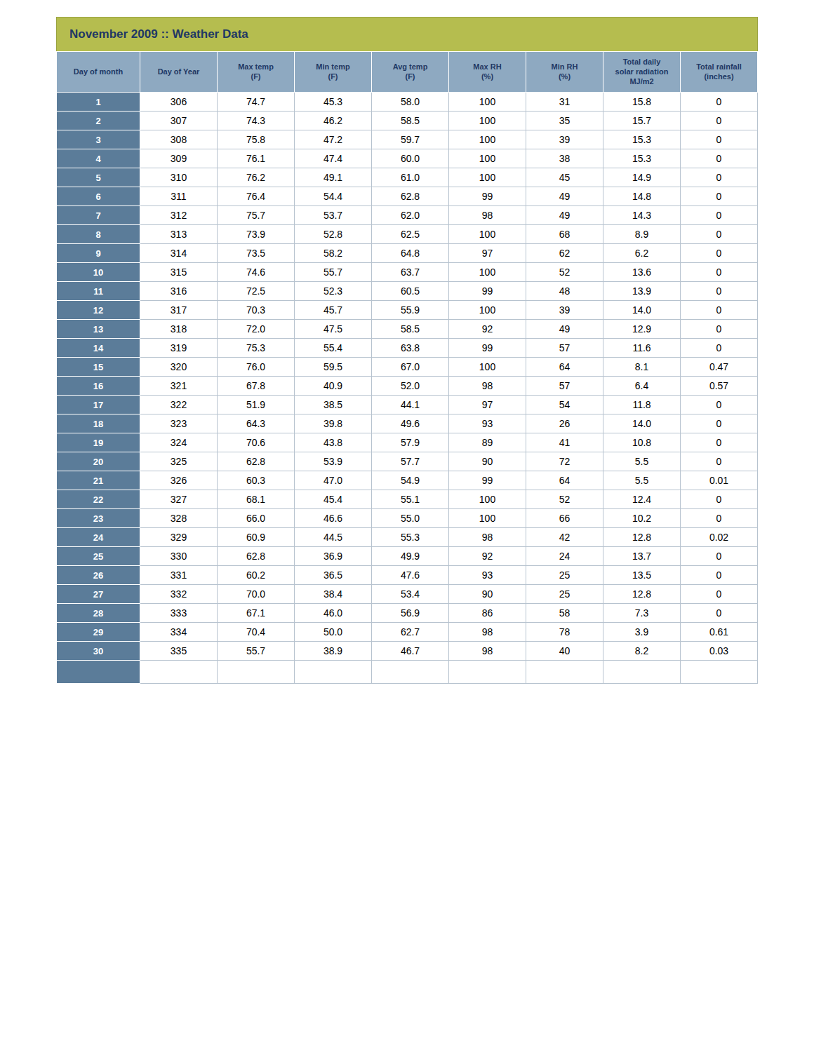November 2009 :: Weather Data
| Day of month | Day of Year | Max temp (F) | Min temp (F) | Avg temp (F) | Max RH (%) | Min RH (%) | Total daily solar radiation MJ/m2 | Total rainfall (inches) |
| --- | --- | --- | --- | --- | --- | --- | --- | --- |
| 1 | 306 | 74.7 | 45.3 | 58.0 | 100 | 31 | 15.8 | 0 |
| 2 | 307 | 74.3 | 46.2 | 58.5 | 100 | 35 | 15.7 | 0 |
| 3 | 308 | 75.8 | 47.2 | 59.7 | 100 | 39 | 15.3 | 0 |
| 4 | 309 | 76.1 | 47.4 | 60.0 | 100 | 38 | 15.3 | 0 |
| 5 | 310 | 76.2 | 49.1 | 61.0 | 100 | 45 | 14.9 | 0 |
| 6 | 311 | 76.4 | 54.4 | 62.8 | 99 | 49 | 14.8 | 0 |
| 7 | 312 | 75.7 | 53.7 | 62.0 | 98 | 49 | 14.3 | 0 |
| 8 | 313 | 73.9 | 52.8 | 62.5 | 100 | 68 | 8.9 | 0 |
| 9 | 314 | 73.5 | 58.2 | 64.8 | 97 | 62 | 6.2 | 0 |
| 10 | 315 | 74.6 | 55.7 | 63.7 | 100 | 52 | 13.6 | 0 |
| 11 | 316 | 72.5 | 52.3 | 60.5 | 99 | 48 | 13.9 | 0 |
| 12 | 317 | 70.3 | 45.7 | 55.9 | 100 | 39 | 14.0 | 0 |
| 13 | 318 | 72.0 | 47.5 | 58.5 | 92 | 49 | 12.9 | 0 |
| 14 | 319 | 75.3 | 55.4 | 63.8 | 99 | 57 | 11.6 | 0 |
| 15 | 320 | 76.0 | 59.5 | 67.0 | 100 | 64 | 8.1 | 0.47 |
| 16 | 321 | 67.8 | 40.9 | 52.0 | 98 | 57 | 6.4 | 0.57 |
| 17 | 322 | 51.9 | 38.5 | 44.1 | 97 | 54 | 11.8 | 0 |
| 18 | 323 | 64.3 | 39.8 | 49.6 | 93 | 26 | 14.0 | 0 |
| 19 | 324 | 70.6 | 43.8 | 57.9 | 89 | 41 | 10.8 | 0 |
| 20 | 325 | 62.8 | 53.9 | 57.7 | 90 | 72 | 5.5 | 0 |
| 21 | 326 | 60.3 | 47.0 | 54.9 | 99 | 64 | 5.5 | 0.01 |
| 22 | 327 | 68.1 | 45.4 | 55.1 | 100 | 52 | 12.4 | 0 |
| 23 | 328 | 66.0 | 46.6 | 55.0 | 100 | 66 | 10.2 | 0 |
| 24 | 329 | 60.9 | 44.5 | 55.3 | 98 | 42 | 12.8 | 0.02 |
| 25 | 330 | 62.8 | 36.9 | 49.9 | 92 | 24 | 13.7 | 0 |
| 26 | 331 | 60.2 | 36.5 | 47.6 | 93 | 25 | 13.5 | 0 |
| 27 | 332 | 70.0 | 38.4 | 53.4 | 90 | 25 | 12.8 | 0 |
| 28 | 333 | 67.1 | 46.0 | 56.9 | 86 | 58 | 7.3 | 0 |
| 29 | 334 | 70.4 | 50.0 | 62.7 | 98 | 78 | 3.9 | 0.61 |
| 30 | 335 | 55.7 | 38.9 | 46.7 | 98 | 40 | 8.2 | 0.03 |